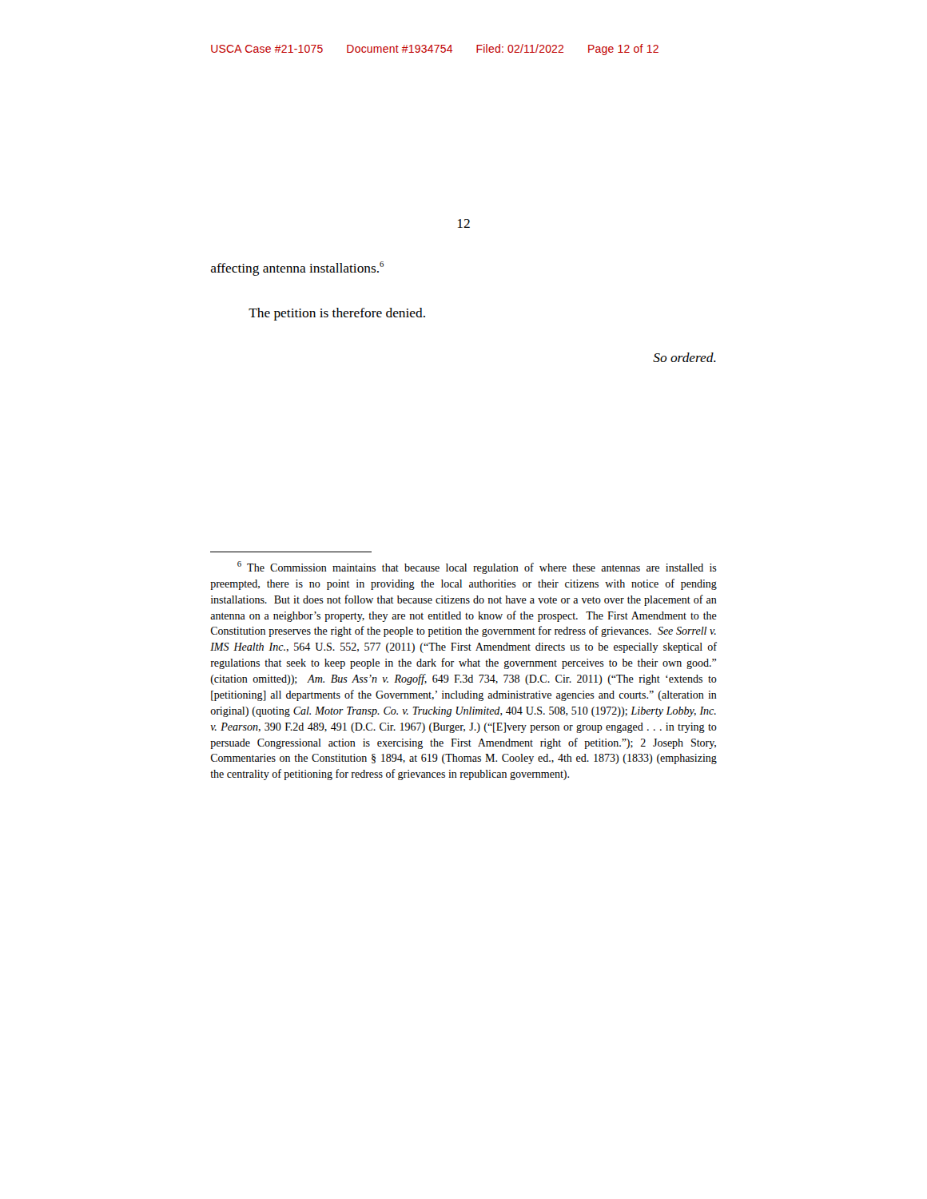USCA Case #21-1075 Document #1934754 Filed: 02/11/2022 Page 12 of 12
12
affecting antenna installations.6
The petition is therefore denied.
So ordered.
6 The Commission maintains that because local regulation of where these antennas are installed is preempted, there is no point in providing the local authorities or their citizens with notice of pending installations. But it does not follow that because citizens do not have a vote or a veto over the placement of an antenna on a neighbor’s property, they are not entitled to know of the prospect. The First Amendment to the Constitution preserves the right of the people to petition the government for redress of grievances. See Sorrell v. IMS Health Inc., 564 U.S. 552, 577 (2011) (“The First Amendment directs us to be especially skeptical of regulations that seek to keep people in the dark for what the government perceives to be their own good.” (citation omitted)); Am. Bus Ass’n v. Rogoff, 649 F.3d 734, 738 (D.C. Cir. 2011) (“The right ‘extends to [petitioning] all departments of the Government,’ including administrative agencies and courts.” (alteration in original) (quoting Cal. Motor Transp. Co. v. Trucking Unlimited, 404 U.S. 508, 510 (1972)); Liberty Lobby, Inc. v. Pearson, 390 F.2d 489, 491 (D.C. Cir. 1967) (Burger, J.) (“[E]very person or group engaged . . . in trying to persuade Congressional action is exercising the First Amendment right of petition.”); 2 Joseph Story, Commentaries on the Constitution § 1894, at 619 (Thomas M. Cooley ed., 4th ed. 1873) (1833) (emphasizing the centrality of petitioning for redress of grievances in republican government).